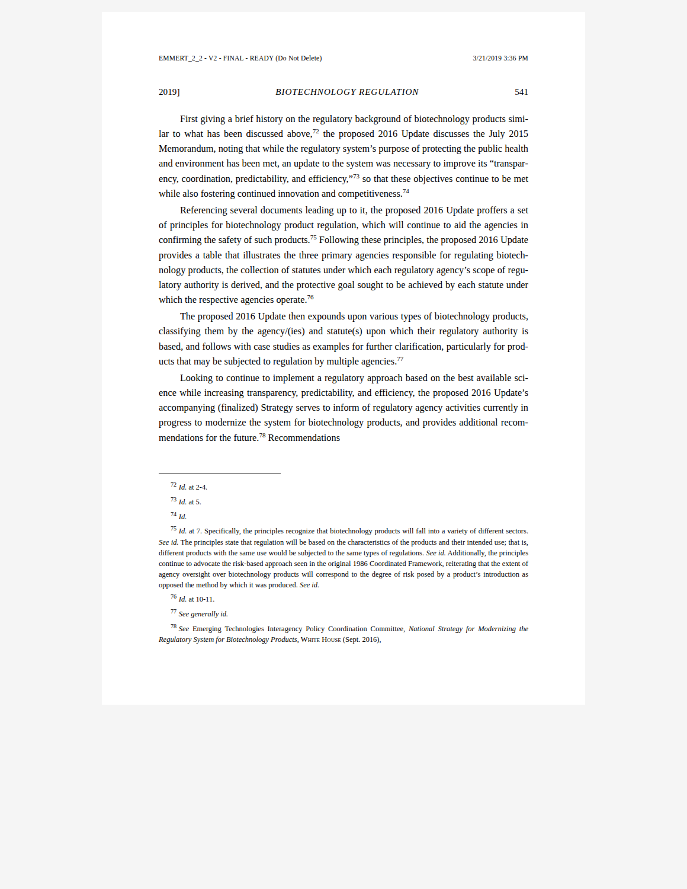EMMERT_2_2 - V2 - FINAL - READY (Do Not Delete) 3/21/2019 3:36 PM
2019] BIOTECHNOLOGY REGULATION 541
First giving a brief history on the regulatory background of biotechnology products similar to what has been discussed above,72 the proposed 2016 Update discusses the July 2015 Memorandum, noting that while the regulatory system’s purpose of protecting the public health and environment has been met, an update to the system was necessary to improve its “transparency, coordination, predictability, and efficiency,”73 so that these objectives continue to be met while also fostering continued innovation and competitiveness.74
Referencing several documents leading up to it, the proposed 2016 Update proffers a set of principles for biotechnology product regulation, which will continue to aid the agencies in confirming the safety of such products.75 Following these principles, the proposed 2016 Update provides a table that illustrates the three primary agencies responsible for regulating biotechnology products, the collection of statutes under which each regulatory agency’s scope of regulatory authority is derived, and the protective goal sought to be achieved by each statute under which the respective agencies operate.76
The proposed 2016 Update then expounds upon various types of biotechnology products, classifying them by the agency/(ies) and statute(s) upon which their regulatory authority is based, and follows with case studies as examples for further clarification, particularly for products that may be subjected to regulation by multiple agencies.77
Looking to continue to implement a regulatory approach based on the best available science while increasing transparency, predictability, and efficiency, the proposed 2016 Update’s accompanying (finalized) Strategy serves to inform of regulatory agency activities currently in progress to modernize the system for biotechnology products, and provides additional recommendations for the future.78 Recommendations
72 Id. at 2-4.
73 Id. at 5.
74 Id.
75 Id. at 7. Specifically, the principles recognize that biotechnology products will fall into a variety of different sectors. See id. The principles state that regulation will be based on the characteristics of the products and their intended use; that is, different products with the same use would be subjected to the same types of regulations. See id. Additionally, the principles continue to advocate the risk-based approach seen in the original 1986 Coordinated Framework, reiterating that the extent of agency oversight over biotechnology products will correspond to the degree of risk posed by a product’s introduction as opposed the method by which it was produced. See id.
76 Id. at 10-11.
77 See generally id.
78 See Emerging Technologies Interagency Policy Coordination Committee, National Strategy for Modernizing the Regulatory System for Biotechnology Products, White House (Sept. 2016),